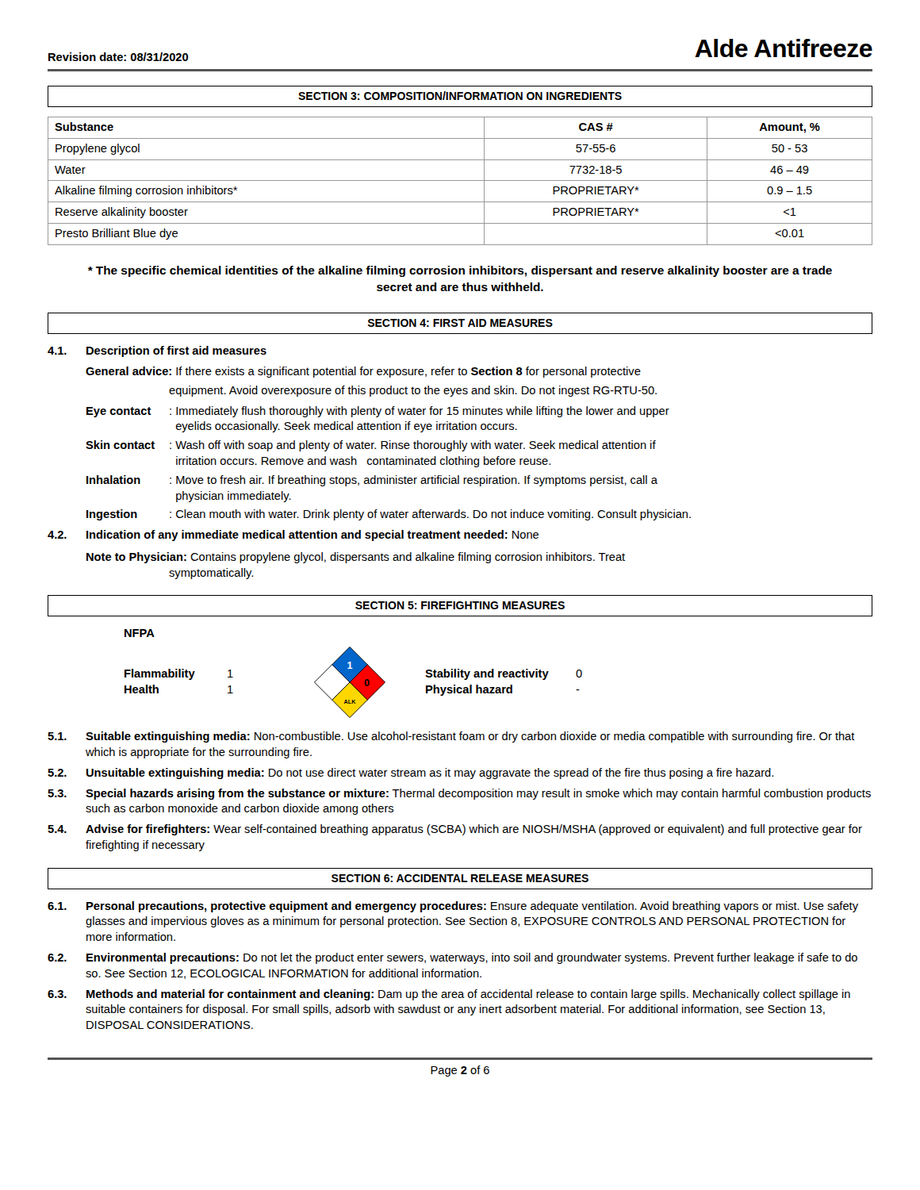Revision date: 08/31/2020
Alde Antifreeze
SECTION 3: COMPOSITION/INFORMATION ON INGREDIENTS
| Substance | CAS # | Amount, % |
| --- | --- | --- |
| Propylene glycol | 57-55-6 | 50 - 53 |
| Water | 7732-18-5 | 46 – 49 |
| Alkaline filming corrosion inhibitors* | PROPRIETARY* | 0.9 – 1.5 |
| Reserve alkalinity booster | PROPRIETARY* | <1 |
| Presto Brilliant Blue dye | | <0.01 |
* The specific chemical identities of the alkaline filming corrosion inhibitors, dispersant and reserve alkalinity booster are a trade secret and are thus withheld.
SECTION 4: FIRST AID MEASURES
4.1.
Description of first aid measures
General advice: If there exists a significant potential for exposure, refer to Section 8 for personal protective
equipment. Avoid overexposure of this product to the eyes and skin. Do not ingest RG-RTU-50.
Eye contact
: Immediately flush thoroughly with plenty of water for 15 minutes while lifting the lower and upper
eyelids occasionally. Seek medical attention if eye irritation occurs.
Skin contact
: Wash off with soap and plenty of water. Rinse thoroughly with water. Seek medical attention if
irritation occurs. Remove and wash contaminated clothing before reuse.
Inhalation
: Move to fresh air. If breathing stops, administer artificial respiration. If symptoms persist, call a
physician immediately.
Ingestion
: Clean mouth with water. Drink plenty of water afterwards. Do not induce vomiting. Consult physician.
4.2.
Indication of any immediate medical attention and special treatment needed: None
Note to Physician: Contains propylene glycol, dispersants and alkaline filming corrosion inhibitors. Treat
symptomatically.
SECTION 5: FIREFIGHTING MEASURES
NFPA
Flammability 1
Health 1
1 1 0 ALK
Stability and reactivity 0
Physical hazard-
5.1.
Suitable extinguishing media: Non-combustible. Use alcohol-resistant foam or dry carbon dioxide or media compatible with surrounding fire. Or that which is appropriate for the surrounding fire.
5.2.
Unsuitable extinguishing media: Do not use direct water stream as it may aggravate the spread of the fire thus posing a fire hazard.
5.3.
Special hazards arising from the substance or mixture: Thermal decomposition may result in smoke which may contain harmful combustion products such as carbon monoxide and carbon dioxide among others
5.4.
Advise for firefighters: Wear self-contained breathing apparatus (SCBA) which are NIOSH/MSHA (approved or equivalent) and full protective gear for firefighting if necessary
SECTION 6: ACCIDENTAL RELEASE MEASURES
6.1.
Personal precautions, protective equipment and emergency procedures: Ensure adequate ventilation. Avoid breathing vapors or mist. Use safety glasses and impervious gloves as a minimum for personal protection. See Section 8, EXPOSURE CONTROLS AND PERSONAL PROTECTION for more information.
6.2.
Environmental precautions: Do not let the product enter sewers, waterways, into soil and groundwater systems. Prevent further leakage if safe to do so. See Section 12, ECOLOGICAL INFORMATION for additional information.
6.3.
Methods and material for containment and cleaning: Dam up the area of accidental release to contain large spills. Mechanically collect spillage in suitable containers for disposal. For small spills, adsorb with sawdust or any inert adsorbent material. For additional information, see Section 13, DISPOSAL CONSIDERATIONS.
Page 2 of 6